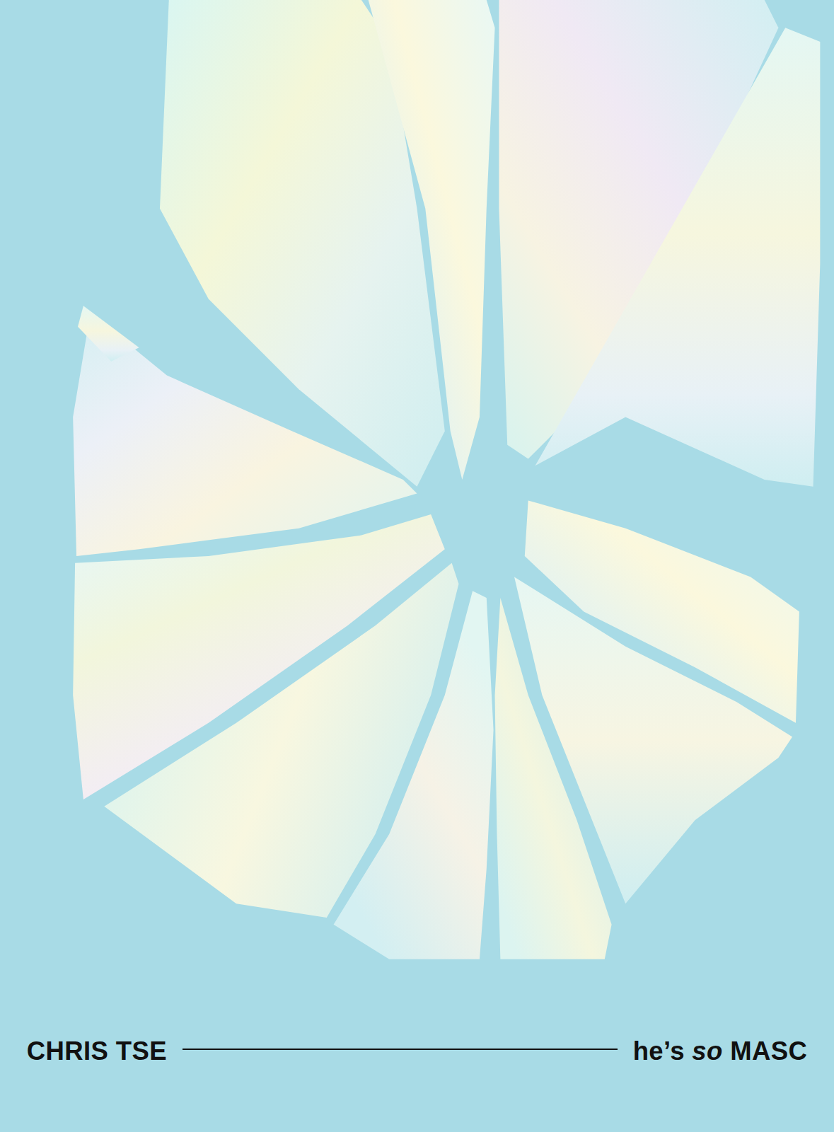CHRIS TSE he’s so MASC